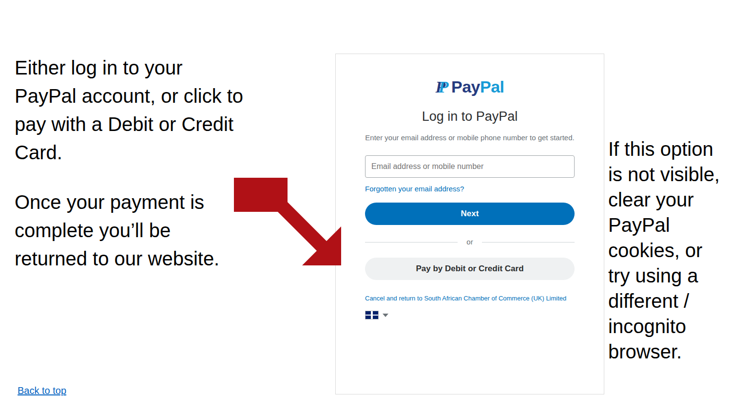Either log in to your PayPal account, or click to pay with a Debit or Credit Card.
Once your payment is complete you’ll be returned to our website.
If this option is not visible, clear your PayPal cookies, or try using a different / incognito browser.
PP Pay Pal
Log in to PayPal
Enter your email address or mobile phone number to get started.
Forgotten your email address? Next
or
Pay by Debit or Credit Card Cancel and return to South African Chamber of Commerce (UK) Limited
Back to top